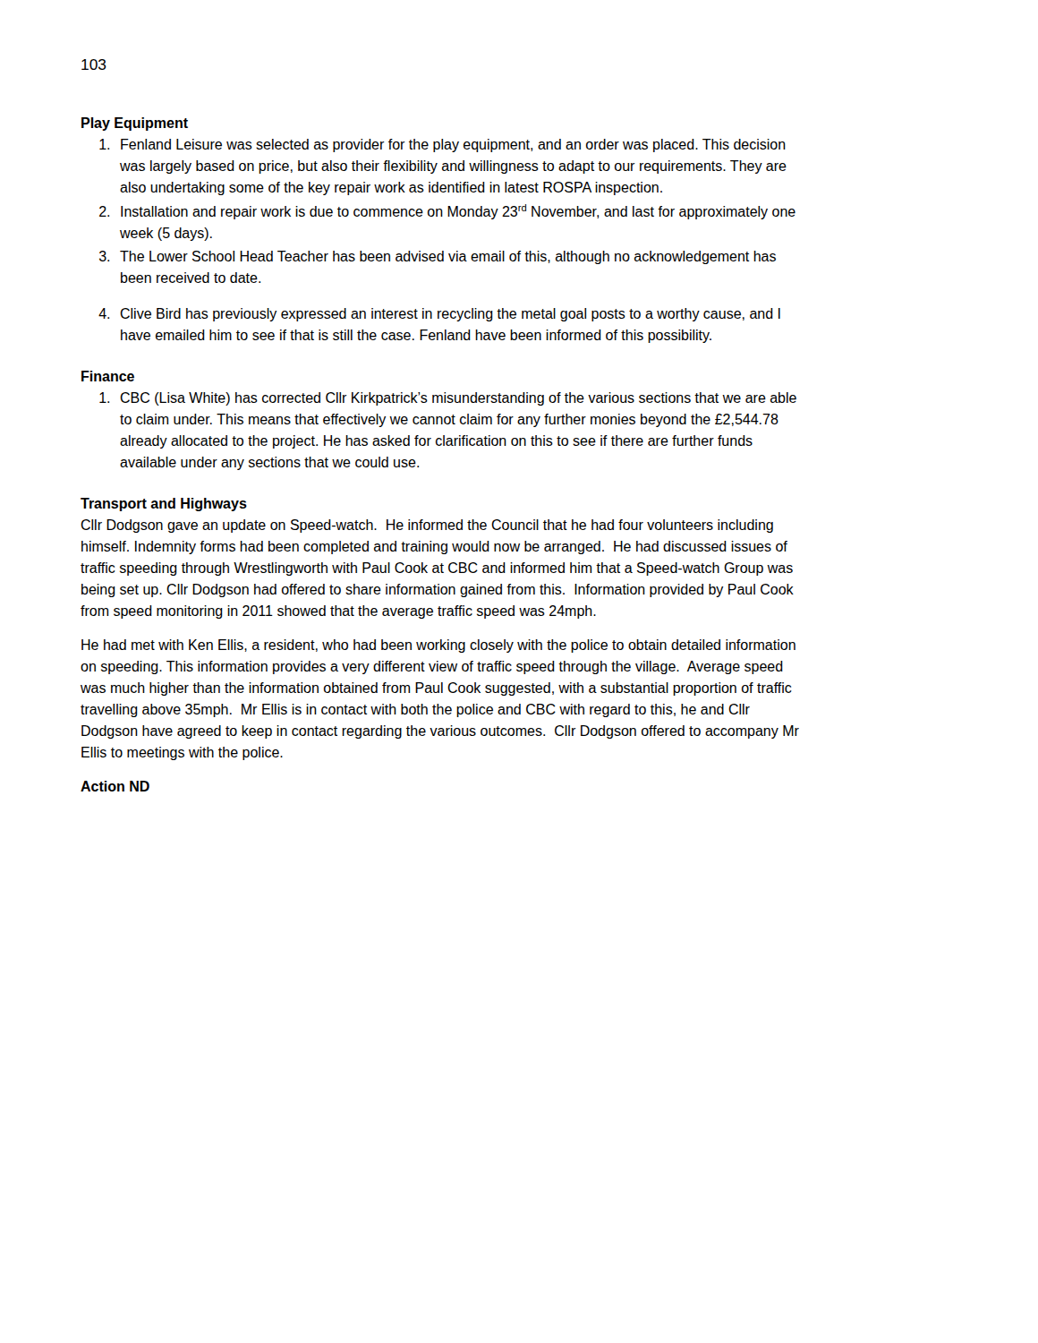103
Play Equipment
Fenland Leisure was selected as provider for the play equipment, and an order was placed. This decision was largely based on price, but also their flexibility and willingness to adapt to our requirements. They are also undertaking some of the key repair work as identified in latest ROSPA inspection.
Installation and repair work is due to commence on Monday 23rd November, and last for approximately one week (5 days).
The Lower School Head Teacher has been advised via email of this, although no acknowledgement has been received to date.
Clive Bird has previously expressed an interest in recycling the metal goal posts to a worthy cause, and I have emailed him to see if that is still the case. Fenland have been informed of this possibility.
Finance
CBC (Lisa White) has corrected Cllr Kirkpatrick’s misunderstanding of the various sections that we are able to claim under. This means that effectively we cannot claim for any further monies beyond the £2,544.78 already allocated to the project. He has asked for clarification on this to see if there are further funds available under any sections that we could use.
Transport and Highways
Cllr Dodgson gave an update on Speed-watch. He informed the Council that he had four volunteers including himself. Indemnity forms had been completed and training would now be arranged. He had discussed issues of traffic speeding through Wrestlingworth with Paul Cook at CBC and informed him that a Speed-watch Group was being set up. Cllr Dodgson had offered to share information gained from this. Information provided by Paul Cook from speed monitoring in 2011 showed that the average traffic speed was 24mph.
He had met with Ken Ellis, a resident, who had been working closely with the police to obtain detailed information on speeding. This information provides a very different view of traffic speed through the village. Average speed was much higher than the information obtained from Paul Cook suggested, with a substantial proportion of traffic travelling above 35mph. Mr Ellis is in contact with both the police and CBC with regard to this, he and Cllr Dodgson have agreed to keep in contact regarding the various outcomes. Cllr Dodgson offered to accompany Mr Ellis to meetings with the police.
Action ND